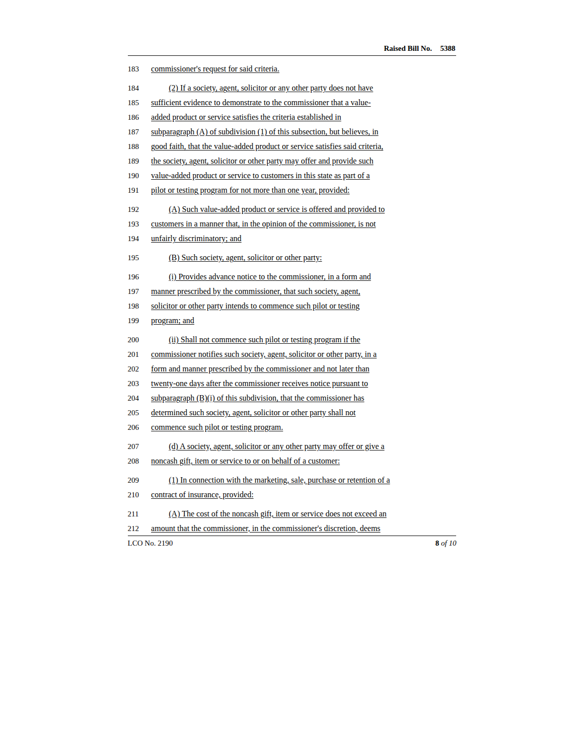Raised Bill No. 5388
183
commissioner's request for said criteria.
184
(2) If a society, agent, solicitor or any other party does not have
185
sufficient evidence to demonstrate to the commissioner that a value-
186
added product or service satisfies the criteria established in
187
subparagraph (A) of subdivision (1) of this subsection, but believes, in
188
good faith, that the value-added product or service satisfies said criteria,
189
the society, agent, solicitor or other party may offer and provide such
190
value-added product or service to customers in this state as part of a
191
pilot or testing program for not more than one year, provided:
192
(A) Such value-added product or service is offered and provided to
193
customers in a manner that, in the opinion of the commissioner, is not
194
unfairly discriminatory; and
195
(B) Such society, agent, solicitor or other party:
196
(i) Provides advance notice to the commissioner, in a form and
197
manner prescribed by the commissioner, that such society, agent,
198
solicitor or other party intends to commence such pilot or testing
199
program; and
200
(ii) Shall not commence such pilot or testing program if the
201
commissioner notifies such society, agent, solicitor or other party, in a
202
form and manner prescribed by the commissioner and not later than
203
twenty-one days after the commissioner receives notice pursuant to
204
subparagraph (B)(i) of this subdivision, that the commissioner has
205
determined such society, agent, solicitor or other party shall not
206
commence such pilot or testing program.
207
(d) A society, agent, solicitor or any other party may offer or give a
208
noncash gift, item or service to or on behalf of a customer:
209
(1) In connection with the marketing, sale, purchase or retention of a
210
contract of insurance, provided:
211
(A) The cost of the noncash gift, item or service does not exceed an
212
amount that the commissioner, in the commissioner's discretion, deems
LCO No. 2190
8 of 10